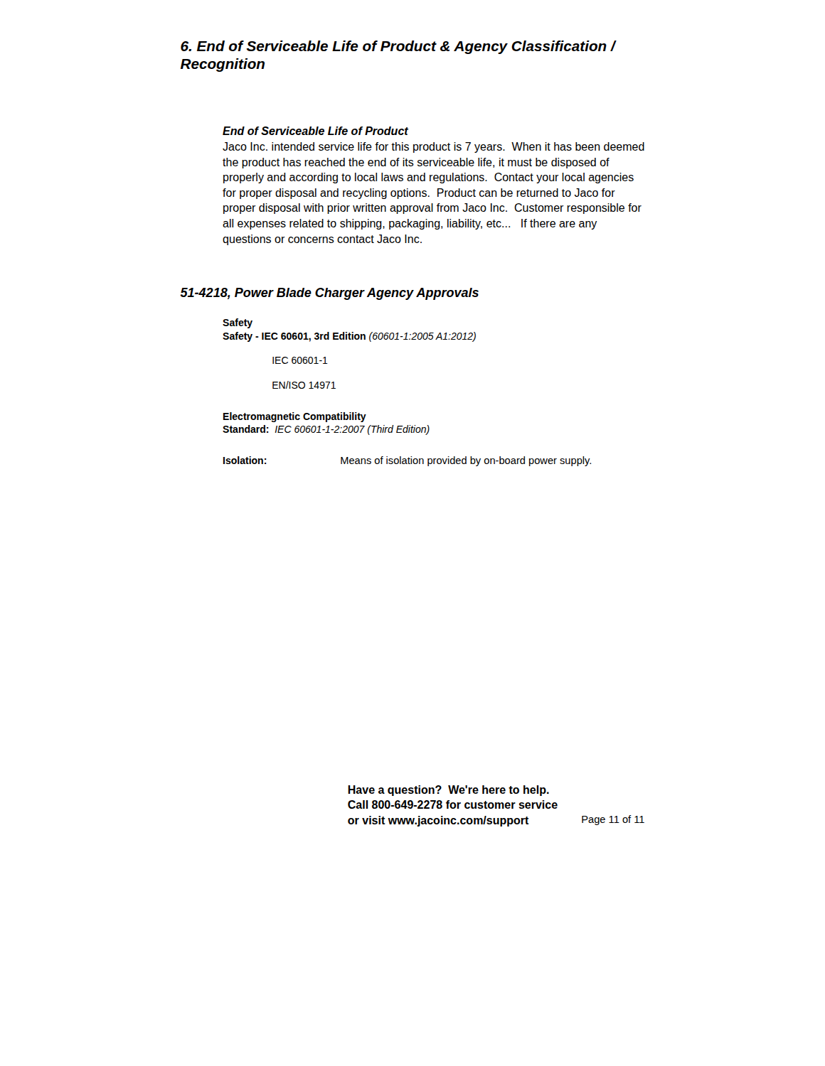6. End of Serviceable Life of Product & Agency Classification / Recognition
End of Serviceable Life of Product
Jaco Inc. intended service life for this product is 7 years. When it has been deemed the product has reached the end of its serviceable life, it must be disposed of properly and according to local laws and regulations. Contact your local agencies for proper disposal and recycling options. Product can be returned to Jaco for proper disposal with prior written approval from Jaco Inc. Customer responsible for all expenses related to shipping, packaging, liability, etc... If there are any questions or concerns contact Jaco Inc.
51-4218, Power Blade Charger Agency Approvals
Safety
Safety - IEC 60601, 3rd Edition (60601-1:2005 A1:2012)
IEC 60601-1
EN/ISO 14971
Electromagnetic Compatibility
Standard: IEC 60601-1-2:2007 (Third Edition)
Isolation:
Means of isolation provided by on-board power supply.
Have a question? We're here to help.
Call 800-649-2278 for customer service
or visit www.jacoinc.com/support
Page 11 of 11